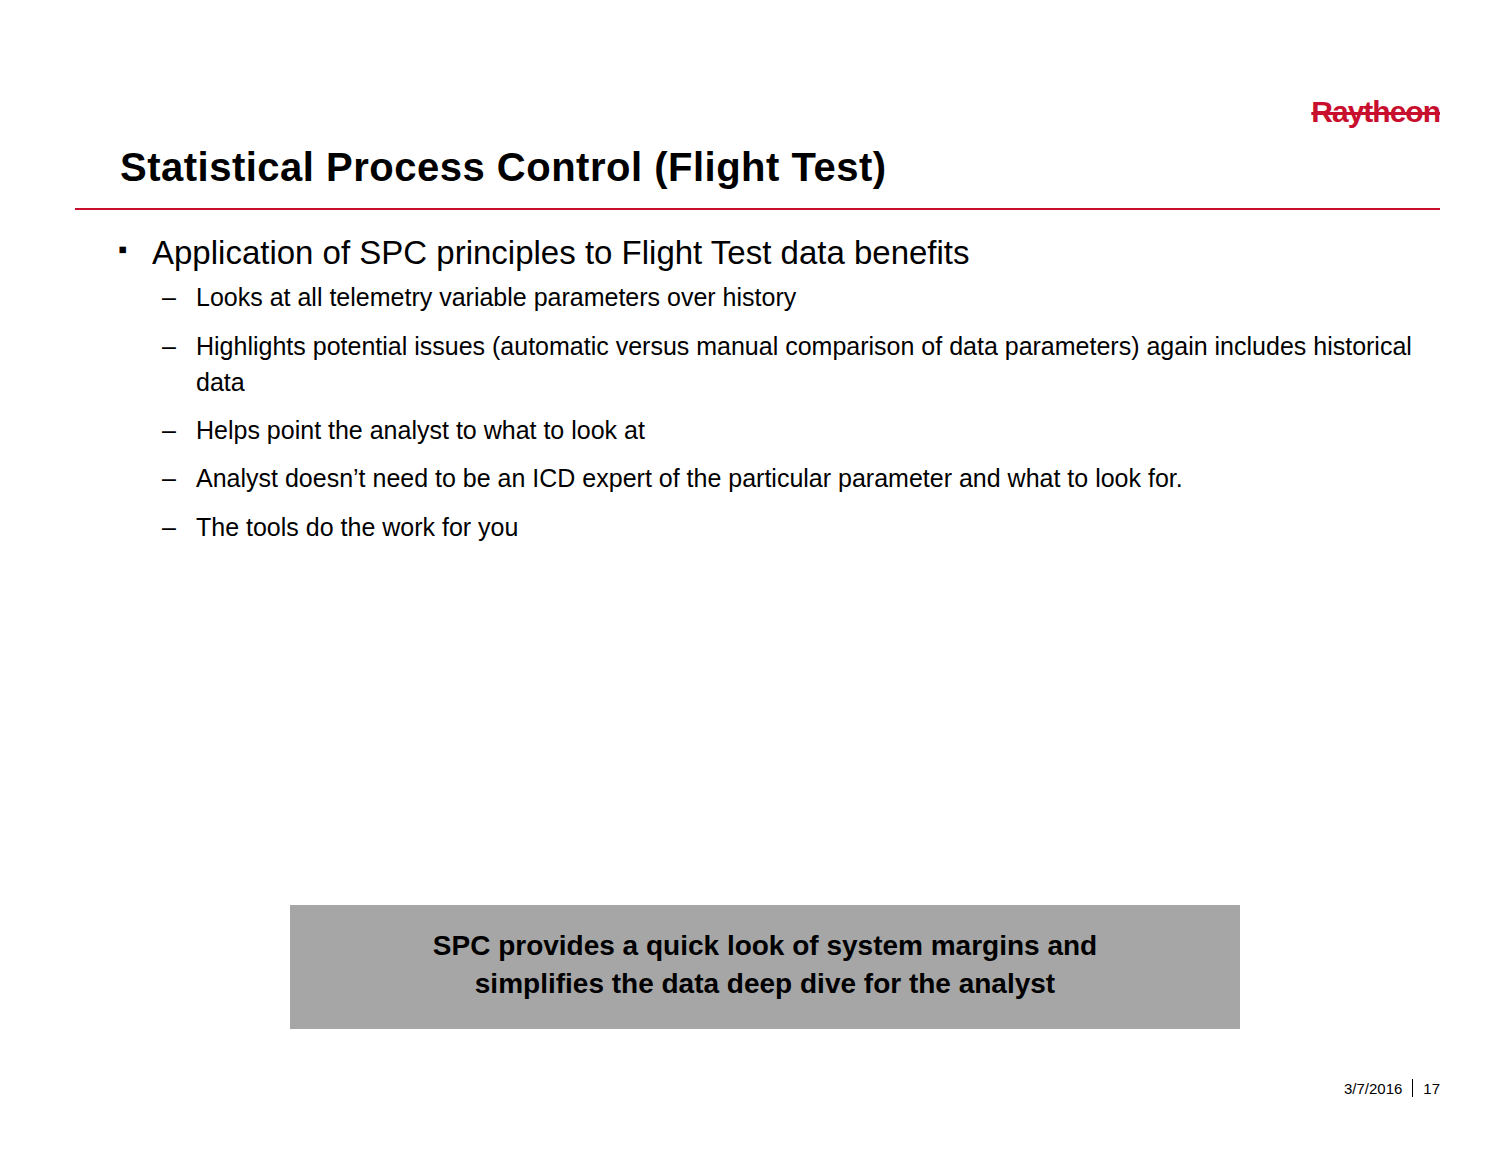Raytheon
Statistical Process Control (Flight Test)
Application of SPC principles to Flight Test data benefits
Looks at all telemetry variable parameters over history
Highlights potential issues (automatic versus manual comparison of data parameters) again includes historical data
Helps point the analyst to what to look at
Analyst doesn’t need to be an ICD expert of the particular parameter and what to look for.
The tools do the work for you
SPC provides a quick look of system margins and
simplifies the data deep dive for the analyst
3/7/2016 17